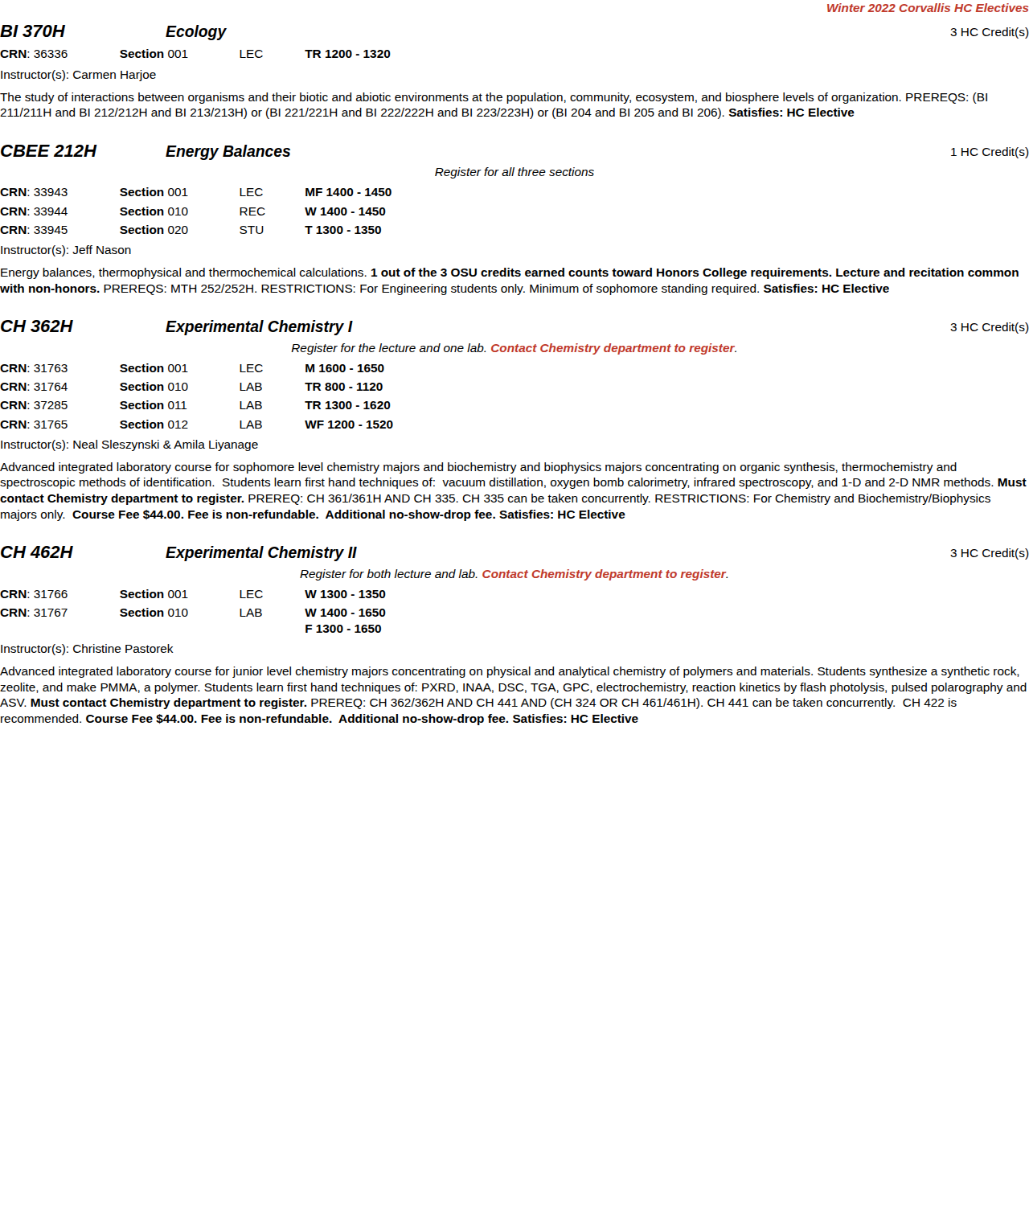Winter 2022 Corvallis HC Electives
BI 370H
Ecology
3 HC Credit(s)
| CRN : 36336 | Section 001 | LEC | TR 1200 - 1320 |
Instructor(s): Carmen Harjoe
The study of interactions between organisms and their biotic and abiotic environments at the population, community, ecosystem, and biosphere levels of organization. PREREQS: (BI 211/211H and BI 212/212H and BI 213/213H) or (BI 221/221H and BI 222/222H and BI 223/223H) or (BI 204 and BI 205 and BI 206). Satisfies: HC Elective
CBEE 212H
Energy Balances
1 HC Credit(s)
Register for all three sections
| CRN : 33943 | Section 001 | LEC | MF 1400 - 1450 |
| CRN : 33944 | Section 010 | REC | W 1400 - 1450 |
| CRN : 33945 | Section 020 | STU | T 1300 - 1350 |
Instructor(s): Jeff Nason
Energy balances, thermophysical and thermochemical calculations. 1 out of the 3 OSU credits earned counts toward Honors College requirements. Lecture and recitation common with non-honors. PREREQS: MTH 252/252H. RESTRICTIONS: For Engineering students only. Minimum of sophomore standing required. Satisfies: HC Elective
CH 362H
Experimental Chemistry I
3 HC Credit(s)
Register for the lecture and one lab. Contact Chemistry department to register.
| CRN : 31763 | Section 001 | LEC | M 1600 - 1650 |
| CRN : 31764 | Section 010 | LAB | TR 800 - 1120 |
| CRN : 37285 | Section 011 | LAB | TR 1300 - 1620 |
| CRN : 31765 | Section 012 | LAB | WF 1200 - 1520 |
Instructor(s): Neal Sleszynski & Amila Liyanage
Advanced integrated laboratory course for sophomore level chemistry majors and biochemistry and biophysics majors concentrating on organic synthesis, thermochemistry and spectroscopic methods of identification. Students learn first hand techniques of: vacuum distillation, oxygen bomb calorimetry, infrared spectroscopy, and 1-D and 2-D NMR methods. Must contact Chemistry department to register. PREREQ: CH 361/361H AND CH 335. CH 335 can be taken concurrently. RESTRICTIONS: For Chemistry and Biochemistry/Biophysics majors only. Course Fee $44.00. Fee is non-refundable. Additional no-show-drop fee. Satisfies: HC Elective
CH 462H
Experimental Chemistry II
3 HC Credit(s)
Register for both lecture and lab. Contact Chemistry department to register.
| CRN : 31766 | Section 001 | LEC | W 1300 - 1350 |
| CRN : 31767 | Section 010 | LAB | W 1400 - 1650 F 1300 - 1650 |
Instructor(s): Christine Pastorek
Advanced integrated laboratory course for junior level chemistry majors concentrating on physical and analytical chemistry of polymers and materials. Students synthesize a synthetic rock, zeolite, and make PMMA, a polymer. Students learn first hand techniques of: PXRD, INAA, DSC, TGA, GPC, electrochemistry, reaction kinetics by flash photolysis, pulsed polarography and ASV. Must contact Chemistry department to register. PREREQ: CH 362/362H AND CH 441 AND (CH 324 OR CH 461/461H). CH 441 can be taken concurrently. CH 422 is recommended. Course Fee $44.00. Fee is non-refundable. Additional no-show-drop fee. Satisfies: HC Elective
1/27/2022 17:49
22